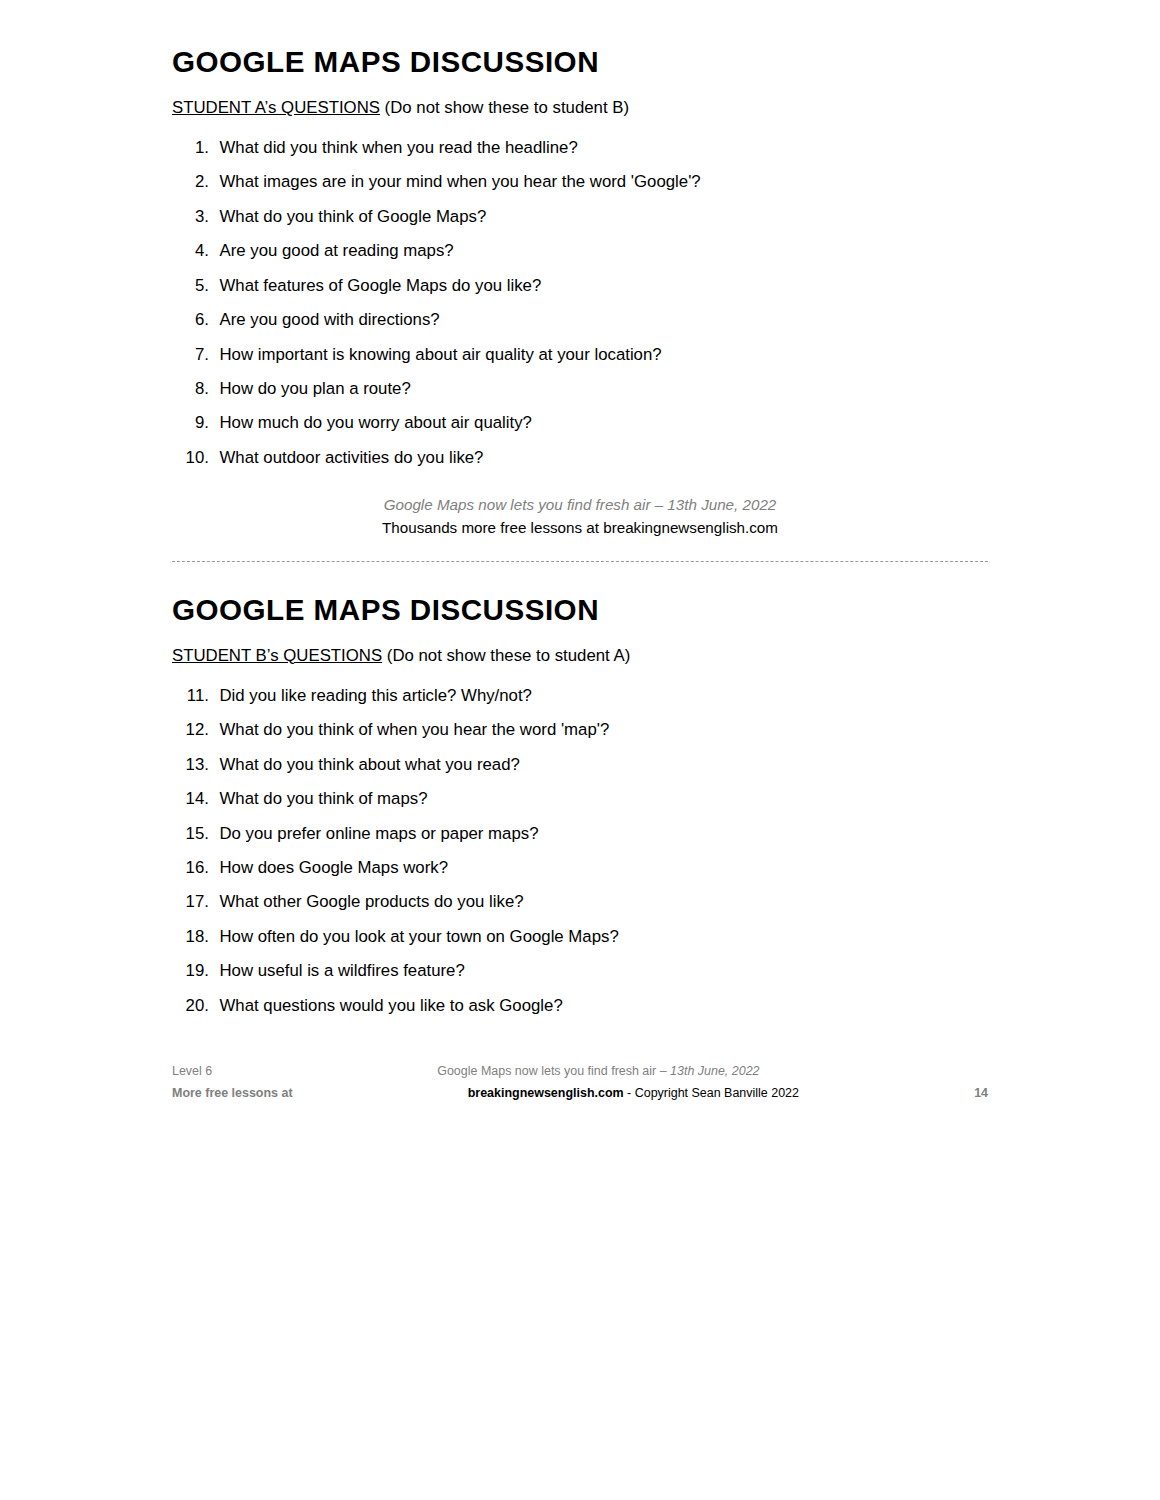GOOGLE MAPS DISCUSSION
STUDENT A’s QUESTIONS (Do not show these to student B)
What did you think when you read the headline?
What images are in your mind when you hear the word 'Google'?
What do you think of Google Maps?
Are you good at reading maps?
What features of Google Maps do you like?
Are you good with directions?
How important is knowing about air quality at your location?
How do you plan a route?
How much do you worry about air quality?
What outdoor activities do you like?
Google Maps now lets you find fresh air – 13th June, 2022 Thousands more free lessons at breakingnewsenglish.com
GOOGLE MAPS DISCUSSION
STUDENT B’s QUESTIONS (Do not show these to student A)
Did you like reading this article? Why/not?
What do you think of when you hear the word 'map'?
What do you think about what you read?
What do you think of maps?
Do you prefer online maps or paper maps?
How does Google Maps work?
What other Google products do you like?
How often do you look at your town on Google Maps?
How useful is a wildfires feature?
What questions would you like to ask Google?
Level 6 Google Maps now lets you find fresh air – 13th June, 2022
More free lessons at breakingnewsenglish.com - Copyright Sean Banville 2022 14